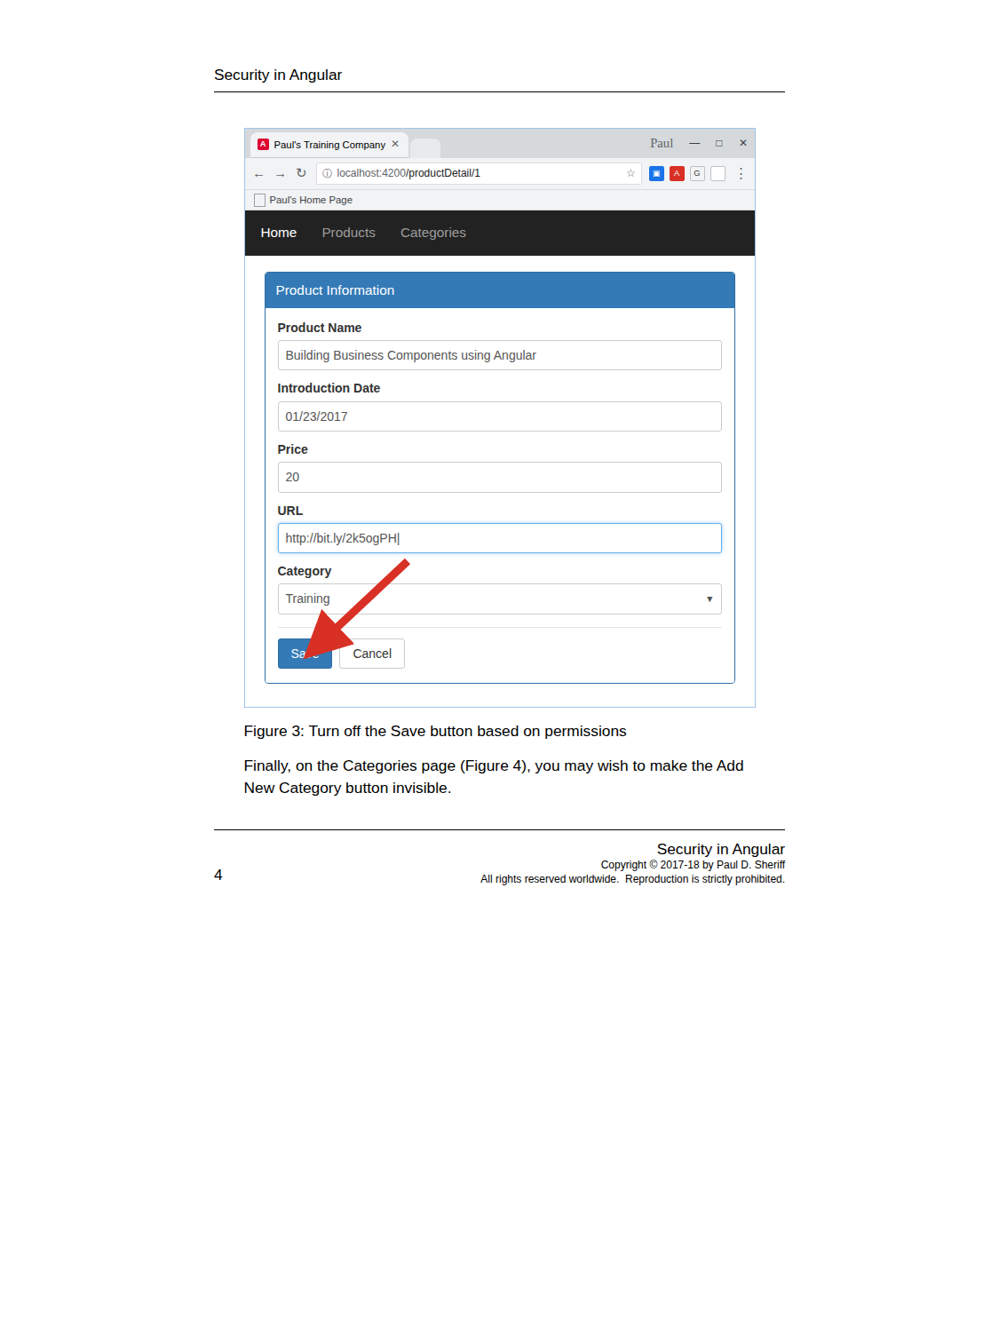Security in Angular
A Paul's Training Company ✕
Paul — □ ✕
← → ↻
ⓘ localhost:4200/productDetail/1 ☆
▣ A G
⋮
Paul's Home Page
Home Products Categories
Product Information
Product Name
Building Business Components using Angular
Introduction Date
01/23/2017
Price
20
URL
http://bit.ly/2k5ogPH|
Category
Training
▼
Save Cancel
Figure 3: Turn off the Save button based on permissions
Finally, on the Categories page (Figure 4), you may wish to make the Add New Category button invisible.
4
Security in Angular
Copyright © 2017-18 by Paul D. Sheriff
All rights reserved worldwide. Reproduction is strictly prohibited.